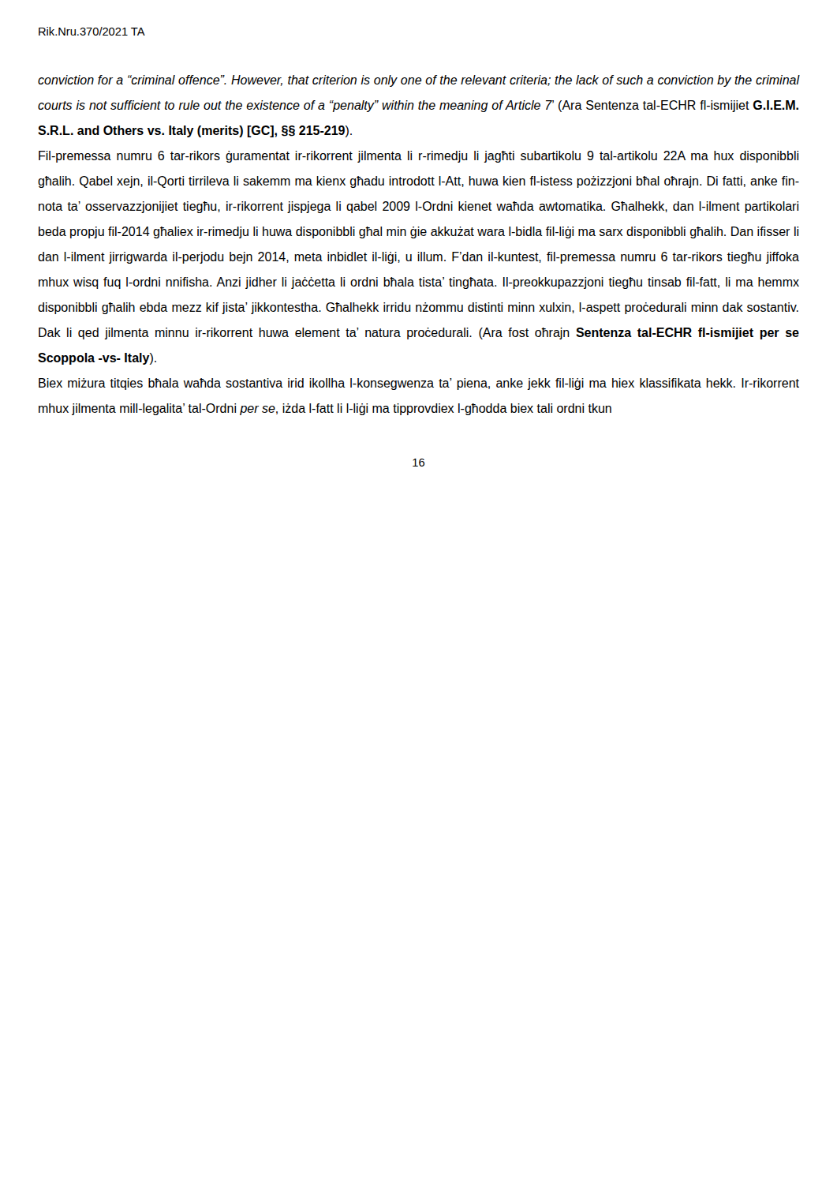Rik.Nru.370/2021 TA
conviction for a “criminal offence”. However, that criterion is only one of the relevant criteria; the lack of such a conviction by the criminal courts is not sufficient to rule out the existence of a “penalty” within the meaning of Article 7’ (Ara Sentenza tal-ECHR fl-ismijiet G.I.E.M. S.R.L. and Others vs. Italy (merits) [GC], §§ 215-219).
Fil-premessa numru 6 tar-rikors ġuramentat ir-rikorrent jilmenta li r-rimedju li jagħti subartikolu 9 tal-artikolu 22A ma hux disponibbli għalih. Qabel xejn, il-Qorti tirrileva li sakemm ma kienx għadu introdott l-Att, huwa kien fl-istess pożizzjoni bħal oħrajn. Di fatti, anke fin-nota ta’ osservazzjonijiet tiegħu, ir-rikorrent jispjega li qabel 2009 l-Ordni kienet waħda awtomatika. Għalhekk, dan l-ilment partikolari beda propju fil-2014 għaliex ir-rimedju li huwa disponibbli għal min ġie akkużat wara l-bidla fil-liġi ma sarx disponibbli għalih. Dan ifisser li dan l-ilment jirrigwarda il-perjodu bejn 2014, meta inbidlet il-liġi, u illum. F’dan il-kuntest, fil-premessa numru 6 tar-rikors tiegħu jiffoka mhux wisq fuq l-ordni nnifisha. Anzi jidher li jaċċetta li ordni bħala tista’ tingħata. Il-preokkupazzjoni tiegħu tinsab fil-fatt, li ma hemmx disponibbli għalih ebda mezz kif jista’ jikkontestha. Għalhekk irridu nżommu distinti minn xulxin, l-aspett proċedurali minn dak sostantiv. Dak li qed jilmenta minnu ir-rikorrent huwa element ta’ natura proċedurali. (Ara fost oħrajn Sentenza tal-ECHR fl-ismijiet per se Scoppola -vs- Italy).
Biex miżura titqies bħala waħda sostantiva irid ikollha l-konsegwenza ta’ piena, anke jekk fil-liġi ma hiex klassifikata hekk. Ir-rikorrent mhux jilmenta mill-legalita’ tal-Ordni per se, iżda l-fatt li l-liġi ma tipprovdiex l-għodda biex tali ordni tkun
16